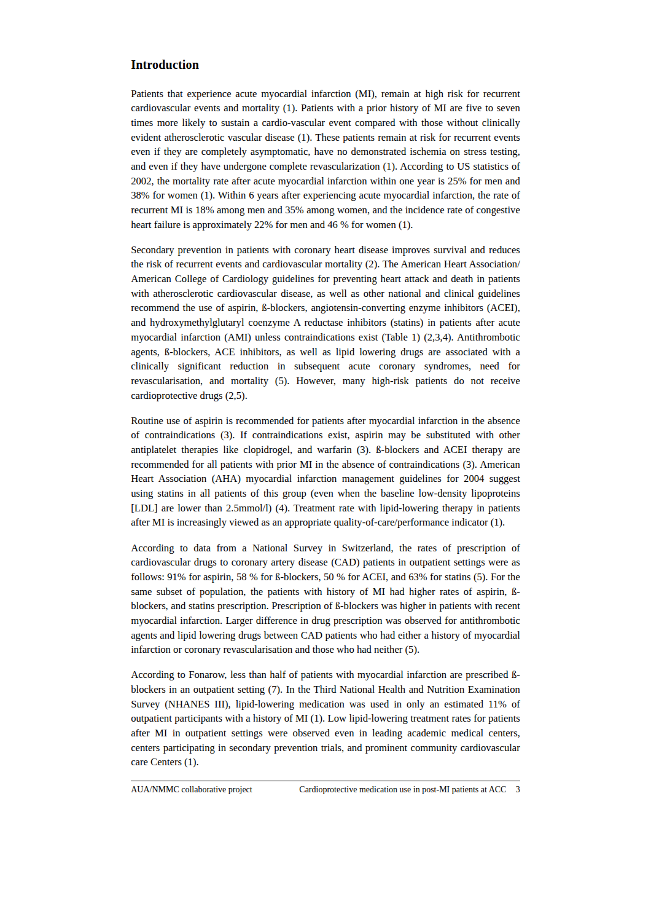Introduction
Patients that experience acute myocardial infarction (MI), remain at high risk for recurrent cardiovascular events and mortality (1). Patients with a prior history of MI are five to seven times more likely to sustain a cardio-vascular event compared with those without clinically evident atherosclerotic vascular disease (1). These patients remain at risk for recurrent events even if they are completely asymptomatic, have no demonstrated ischemia on stress testing, and even if they have undergone complete revascularization (1). According to US statistics of 2002, the mortality rate after acute myocardial infarction within one year is 25% for men and 38% for women (1). Within 6 years after experiencing acute myocardial infarction, the rate of recurrent MI is 18% among men and 35% among women, and the incidence rate of congestive heart failure is approximately 22% for men and 46 % for women (1).
Secondary prevention in patients with coronary heart disease improves survival and reduces the risk of recurrent events and cardiovascular mortality (2). The American Heart Association/ American College of Cardiology guidelines for preventing heart attack and death in patients with atherosclerotic cardiovascular disease, as well as other national and clinical guidelines recommend the use of aspirin, ß-blockers, angiotensin-converting enzyme inhibitors (ACEI), and hydroxymethylglutaryl coenzyme A reductase inhibitors (statins) in patients after acute myocardial infarction (AMI) unless contraindications exist (Table 1) (2,3,4). Antithrombotic agents, ß-blockers, ACE inhibitors, as well as lipid lowering drugs are associated with a clinically significant reduction in subsequent acute coronary syndromes, need for revascularisation, and mortality (5). However, many high-risk patients do not receive cardioprotective drugs (2,5).
Routine use of aspirin is recommended for patients after myocardial infarction in the absence of contraindications (3). If contraindications exist, aspirin may be substituted with other antiplatelet therapies like clopidrogel, and warfarin (3). ß-blockers and ACEI therapy are recommended for all patients with prior MI in the absence of contraindications (3). American Heart Association (AHA) myocardial infarction management guidelines for 2004 suggest using statins in all patients of this group (even when the baseline low-density lipoproteins [LDL] are lower than 2.5mmol/l) (4). Treatment rate with lipid-lowering therapy in patients after MI is increasingly viewed as an appropriate quality-of-care/performance indicator (1).
According to data from a National Survey in Switzerland, the rates of prescription of cardiovascular drugs to coronary artery disease (CAD) patients in outpatient settings were as follows: 91% for aspirin, 58 % for ß-blockers, 50 % for ACEI, and 63% for statins (5). For the same subset of population, the patients with history of MI had higher rates of aspirin, ß-blockers, and statins prescription. Prescription of ß-blockers was higher in patients with recent myocardial infarction. Larger difference in drug prescription was observed for antithrombotic agents and lipid lowering drugs between CAD patients who had either a history of myocardial infarction or coronary revascularisation and those who had neither (5).
According to Fonarow, less than half of patients with myocardial infarction are prescribed ß-blockers in an outpatient setting (7). In the Third National Health and Nutrition Examination Survey (NHANES III), lipid-lowering medication was used in only an estimated 11% of outpatient participants with a history of MI (1). Low lipid-lowering treatment rates for patients after MI in outpatient settings were observed even in leading academic medical centers, centers participating in secondary prevention trials, and prominent community cardiovascular care Centers (1).
AUA/NMMC collaborative project Cardioprotective medication use in post-MI patients at ACC3